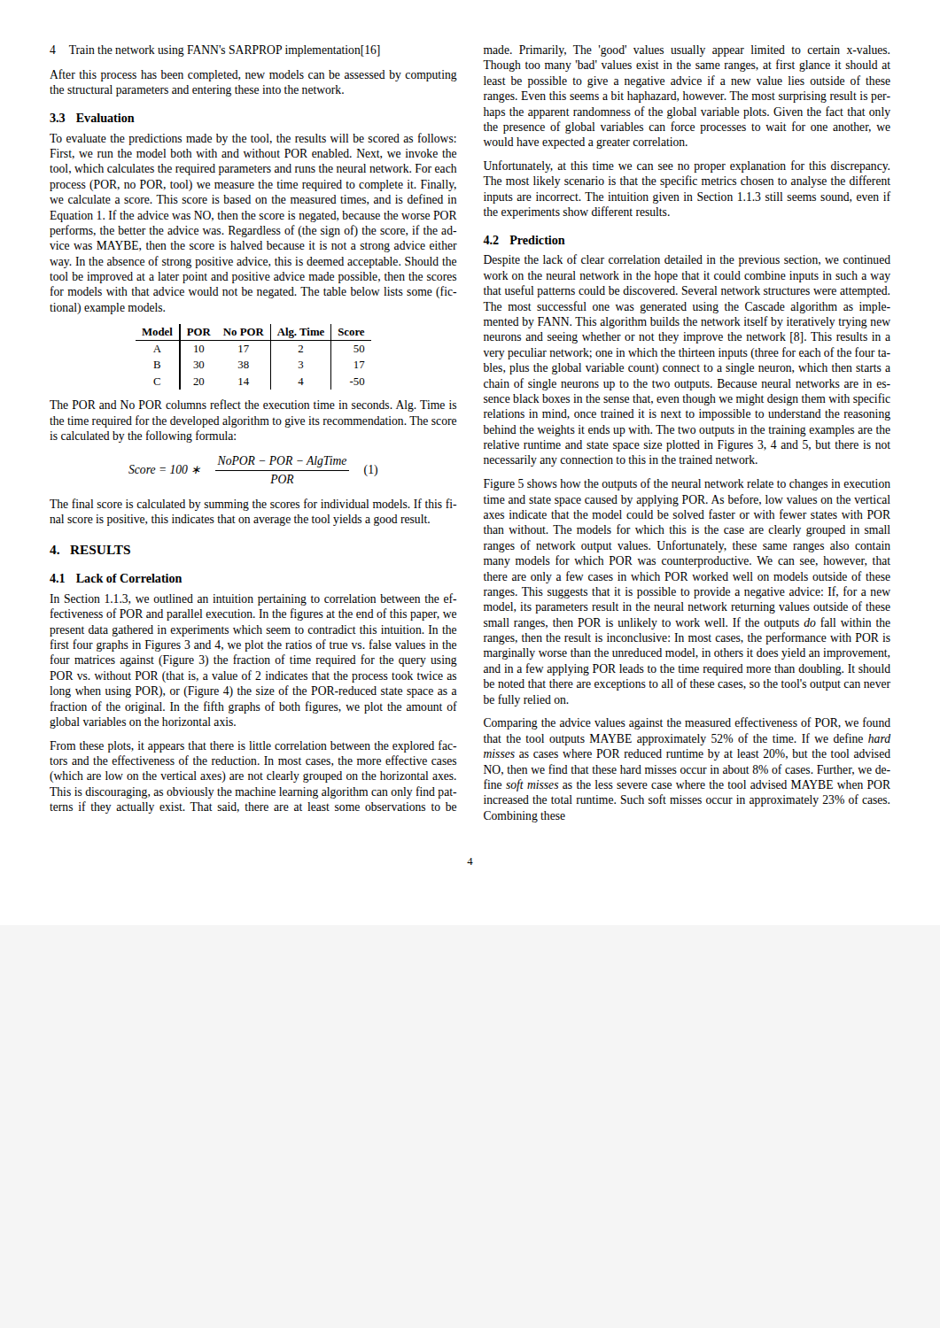4 Train the network using FANN's SARPROP implementation[16]
After this process has been completed, new models can be assessed by computing the structural parameters and entering these into the network.
3.3 Evaluation
To evaluate the predictions made by the tool, the results will be scored as follows: First, we run the model both with and without POR enabled. Next, we invoke the tool, which calculates the required parameters and runs the neural network. For each process (POR, no POR, tool) we measure the time required to complete it. Finally, we calculate a score. This score is based on the measured times, and is defined in Equation 1. If the advice was NO, then the score is negated, because the worse POR performs, the better the advice was. Regardless of (the sign of) the score, if the advice was MAYBE, then the score is halved because it is not a strong advice either way. In the absence of strong positive advice, this is deemed acceptable. Should the tool be improved at a later point and positive advice made possible, then the scores for models with that advice would not be negated. The table below lists some (fictional) example models.
| Model | POR | No POR | Alg. Time | Score |
| --- | --- | --- | --- | --- |
| A | 10 | 17 | 2 | 50 |
| B | 30 | 38 | 3 | 17 |
| C | 20 | 14 | 4 | -50 |
The POR and No POR columns reflect the execution time in seconds. Alg. Time is the time required for the developed algorithm to give its recommendation. The score is calculated by the following formula:
Score = 100 ∗ NoPOR − POR − AlgTime POR (1)
The final score is calculated by summing the scores for individual models. If this final score is positive, this indicates that on average the tool yields a good result.
4. RESULTS
4.1 Lack of Correlation
In Section 1.1.3, we outlined an intuition pertaining to correlation between the effectiveness of POR and parallel execution. In the figures at the end of this paper, we present data gathered in experiments which seem to contradict this intuition. In the first four graphs in Figures 3 and 4, we plot the ratios of true vs. false values in the four matrices against (Figure 3) the fraction of time required for the query using POR vs. without POR (that is, a value of 2 indicates that the process took twice as long when using POR), or (Figure 4) the size of the POR-reduced state space as a fraction of the original. In the fifth graphs of both figures, we plot the amount of global variables on the horizontal axis.
From these plots, it appears that there is little correlation between the explored factors and the effectiveness of the reduction. In most cases, the more effective cases (which are low on the vertical axes) are not clearly grouped on the horizontal axes. This is discouraging, as obviously the machine learning algorithm can only find patterns if they actually exist. That said, there are at least some observations to be made. Primarily, The 'good' values usually appear limited to certain x-values. Though too many 'bad' values exist in the same ranges, at first glance it should at least be possible to give a negative advice if a new value lies outside of these ranges. Even this seems a bit haphazard, however. The most surprising result is perhaps the apparent randomness of the global variable plots. Given the fact that only the presence of global variables can force processes to wait for one another, we would have expected a greater correlation.
Unfortunately, at this time we can see no proper explanation for this discrepancy. The most likely scenario is that the specific metrics chosen to analyse the different inputs are incorrect. The intuition given in Section 1.1.3 still seems sound, even if the experiments show different results.
4.2 Prediction
Despite the lack of clear correlation detailed in the previous section, we continued work on the neural network in the hope that it could combine inputs in such a way that useful patterns could be discovered. Several network structures were attempted. The most successful one was generated using the Cascade algorithm as implemented by FANN. This algorithm builds the network itself by iteratively trying new neurons and seeing whether or not they improve the network [8]. This results in a very peculiar network; one in which the thirteen inputs (three for each of the four tables, plus the global variable count) connect to a single neuron, which then starts a chain of single neurons up to the two outputs. Because neural networks are in essence black boxes in the sense that, even though we might design them with specific relations in mind, once trained it is next to impossible to understand the reasoning behind the weights it ends up with. The two outputs in the training examples are the relative runtime and state space size plotted in Figures 3, 4 and 5, but there is not necessarily any connection to this in the trained network.
Figure 5 shows how the outputs of the neural network relate to changes in execution time and state space caused by applying POR. As before, low values on the vertical axes indicate that the model could be solved faster or with fewer states with POR than without. The models for which this is the case are clearly grouped in small ranges of network output values. Unfortunately, these same ranges also contain many models for which POR was counterproductive. We can see, however, that there are only a few cases in which POR worked well on models outside of these ranges. This suggests that it is possible to provide a negative advice: If, for a new model, its parameters result in the neural network returning values outside of these small ranges, then POR is unlikely to work well. If the outputs do fall within the ranges, then the result is inconclusive: In most cases, the performance with POR is marginally worse than the unreduced model, in others it does yield an improvement, and in a few applying POR leads to the time required more than doubling. It should be noted that there are exceptions to all of these cases, so the tool's output can never be fully relied on.
Comparing the advice values against the measured effectiveness of POR, we found that the tool outputs MAYBE approximately 52% of the time. If we define hard misses as cases where POR reduced runtime by at least 20%, but the tool advised NO, then we find that these hard misses occur in about 8% of cases. Further, we define soft misses as the less severe case where the tool advised MAYBE when POR increased the total runtime. Such soft misses occur in approximately 23% of cases. Combining these
4